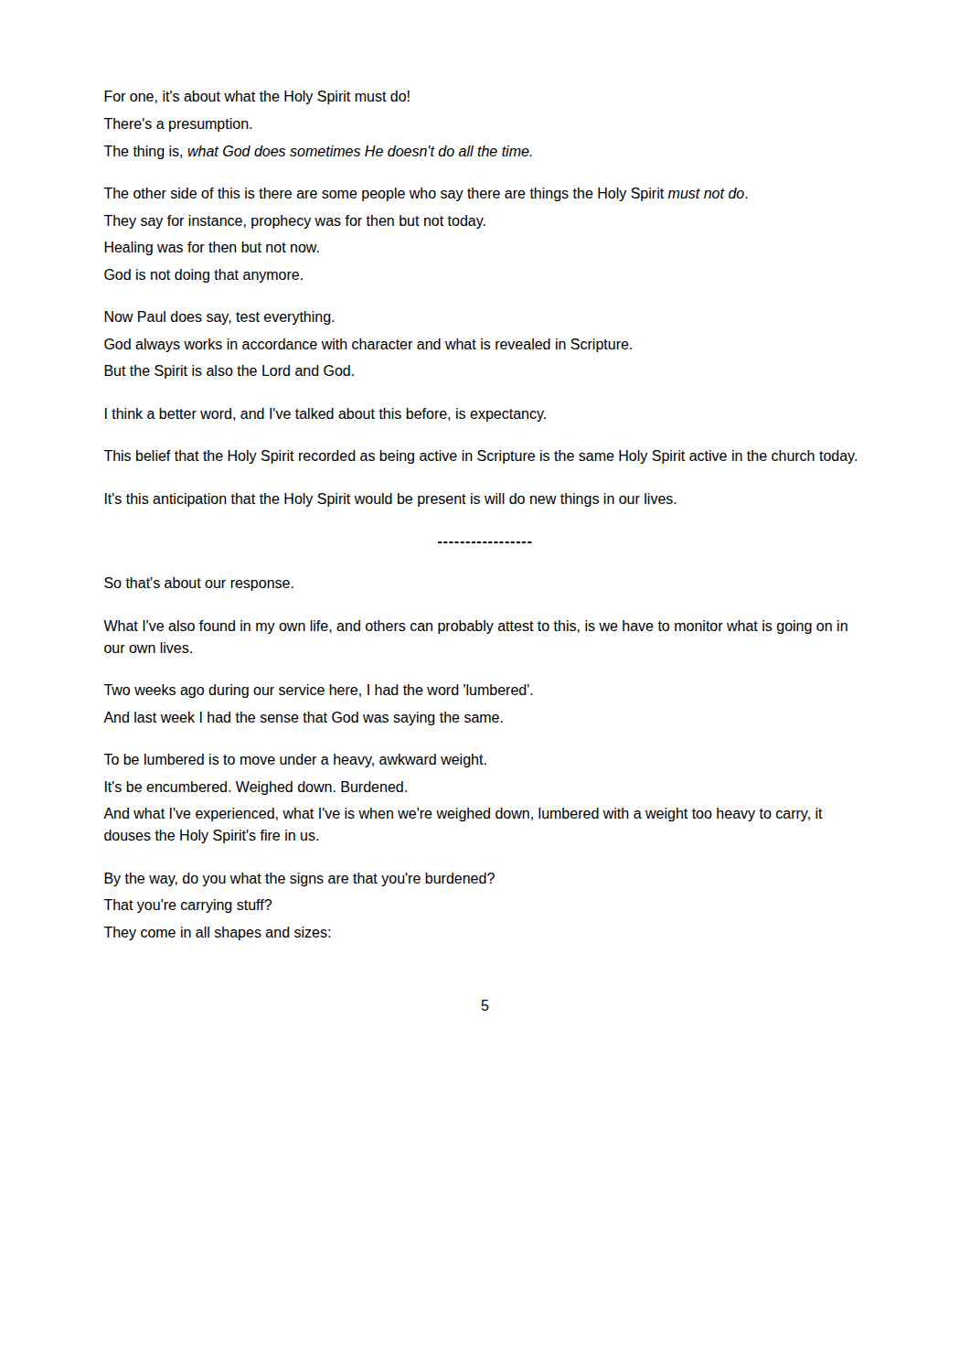For one, it's about what the Holy Spirit must do!
There's a presumption.
The thing is, what God does sometimes He doesn't do all the time.
The other side of this is there are some people who say there are things the Holy Spirit must not do.
They say for instance, prophecy was for then but not today.
Healing was for then but not now.
God is not doing that anymore.
Now Paul does say, test everything.
God always works in accordance with character and what is revealed in Scripture.
But the Spirit is also the Lord and God.
I think a better word, and I've talked about this before, is expectancy.
This belief that the Holy Spirit recorded as being active in Scripture is the same Holy Spirit active in the church today.
It's this anticipation that the Holy Spirit would be present is will do new things in our lives.
-----------------
So that's about our response.
What I've also found in my own life, and others can probably attest to this, is we have to monitor what is going on in our own lives.
Two weeks ago during our service here, I had the word 'lumbered'.
And last week I had the sense that God was saying the same.
To be lumbered is to move under a heavy, awkward weight.
It's be encumbered. Weighed down. Burdened.
And what I've experienced, what I've is when we're weighed down, lumbered with a weight too heavy to carry, it douses the Holy Spirit's fire in us.
By the way, do you what the signs are that you're burdened?
That you're carrying stuff?
They come in all shapes and sizes:
5